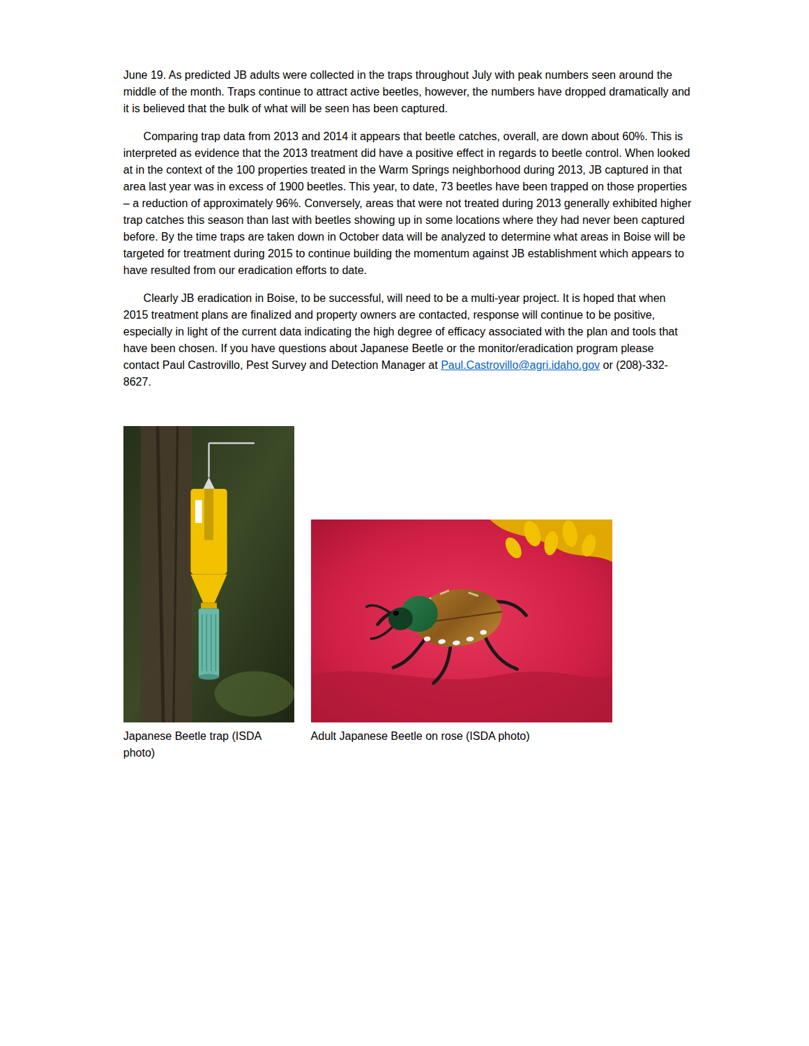June 19. As predicted JB adults were collected in the traps throughout July with peak numbers seen around the middle of the month. Traps continue to attract active beetles, however, the numbers have dropped dramatically and it is believed that the bulk of what will be seen has been captured.
Comparing trap data from 2013 and 2014 it appears that beetle catches, overall, are down about 60%. This is interpreted as evidence that the 2013 treatment did have a positive effect in regards to beetle control. When looked at in the context of the 100 properties treated in the Warm Springs neighborhood during 2013, JB captured in that area last year was in excess of 1900 beetles. This year, to date, 73 beetles have been trapped on those properties – a reduction of approximately 96%. Conversely, areas that were not treated during 2013 generally exhibited higher trap catches this season than last with beetles showing up in some locations where they had never been captured before. By the time traps are taken down in October data will be analyzed to determine what areas in Boise will be targeted for treatment during 2015 to continue building the momentum against JB establishment which appears to have resulted from our eradication efforts to date.
Clearly JB eradication in Boise, to be successful, will need to be a multi-year project. It is hoped that when 2015 treatment plans are finalized and property owners are contacted, response will continue to be positive, especially in light of the current data indicating the high degree of efficacy associated with the plan and tools that have been chosen. If you have questions about Japanese Beetle or the monitor/eradication program please contact Paul Castrovillo, Pest Survey and Detection Manager at Paul.Castrovillo@agri.idaho.gov or (208)-332-8627.
Japanese Beetle trap (ISDA photo)
Adult Japanese Beetle on rose (ISDA photo)